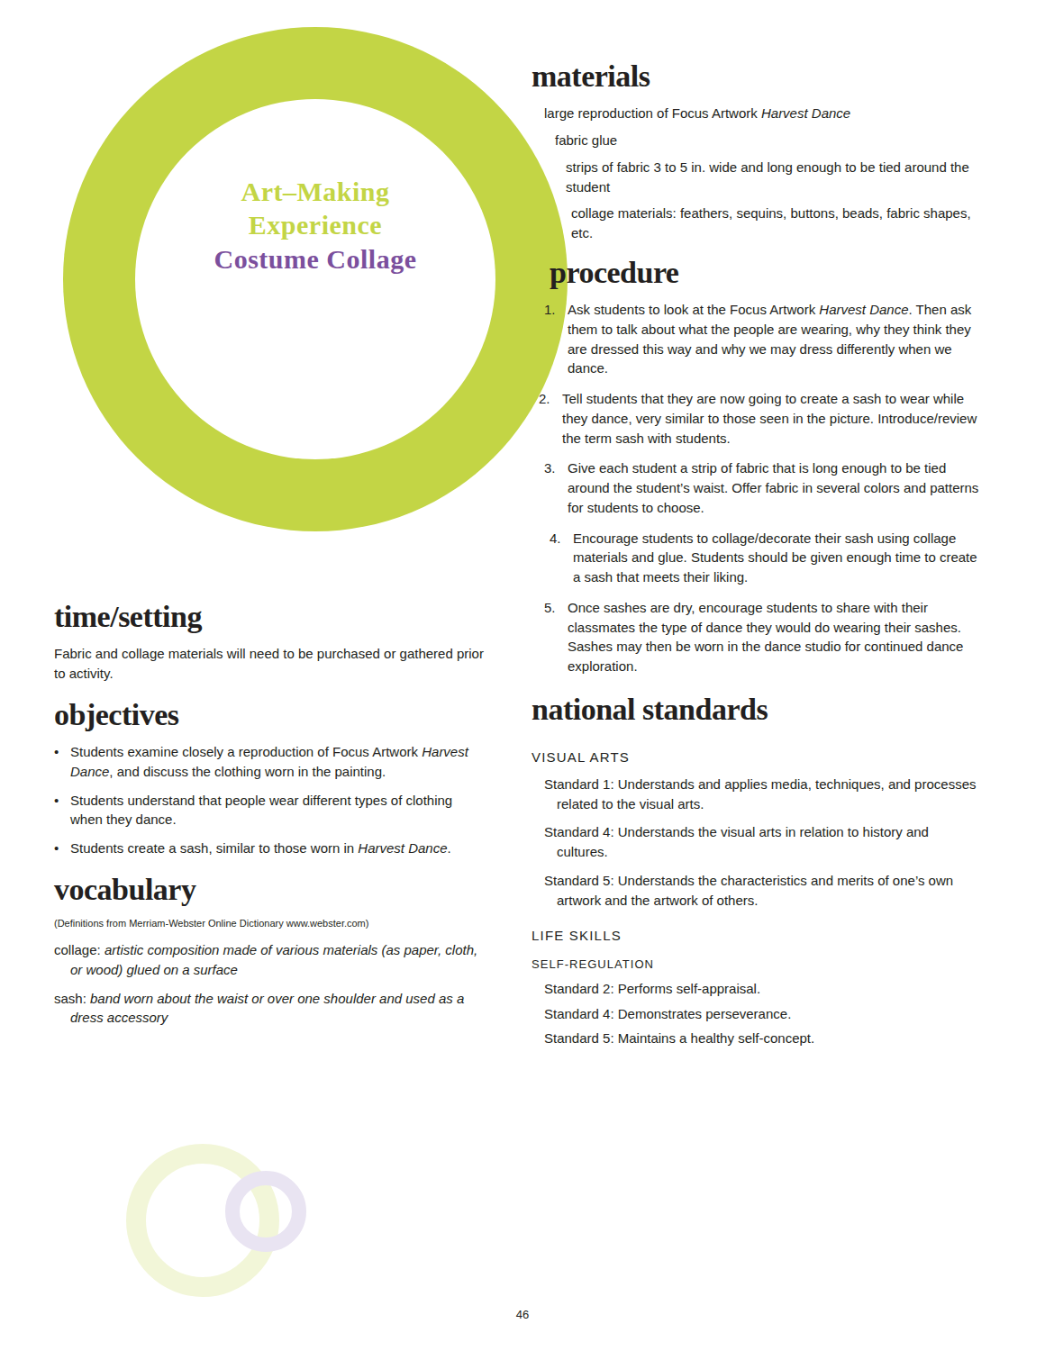Art–Making
Experience
Costume Collage
time/setting
Fabric and collage materials will need to be purchased or gathered prior to activity.
objectives
Students examine closely a reproduction of Focus Artwork Harvest Dance, and discuss the clothing worn in the painting.
Students understand that people wear different types of clothing when they dance.
Students create a sash, similar to those worn in Harvest Dance.
vocabulary
(Definitions from Merriam-Webster Online Dictionary www.webster.com)
collage: artistic composition made of various materials (as paper, cloth, or wood) glued on a surface
sash: band worn about the waist or over one shoulder and used as a dress accessory
materials
large reproduction of Focus Artwork Harvest Dance
fabric glue
strips of fabric 3 to 5 in. wide and long enough to be tied around the student
collage materials: feathers, sequins, buttons, beads, fabric shapes, etc.
procedure
Ask students to look at the Focus Artwork Harvest Dance. Then ask them to talk about what the people are wearing, why they think they are dressed this way and why we may dress differently when we dance.
Tell students that they are now going to create a sash to wear while they dance, very similar to those seen in the picture. Introduce/review the term sash with students.
Give each student a strip of fabric that is long enough to be tied around the student’s waist. Offer fabric in several colors and patterns for students to choose.
Encourage students to collage/decorate their sash using collage materials and glue. Students should be given enough time to create a sash that meets their liking.
Once sashes are dry, encourage students to share with their classmates the type of dance they would do wearing their sashes. Sashes may then be worn in the dance studio for continued dance exploration.
national standards
Visual Arts
Standard 1: Understands and applies media, techniques, and processes related to the visual arts.
Standard 4: Understands the visual arts in relation to history and cultures.
Standard 5: Understands the characteristics and merits of one’s own artwork and the artwork of others.
Life Skills
Self-Regulation
Standard 2: Performs self-appraisal.
Standard 4: Demonstrates perseverance.
Standard 5: Maintains a healthy self-concept.
46